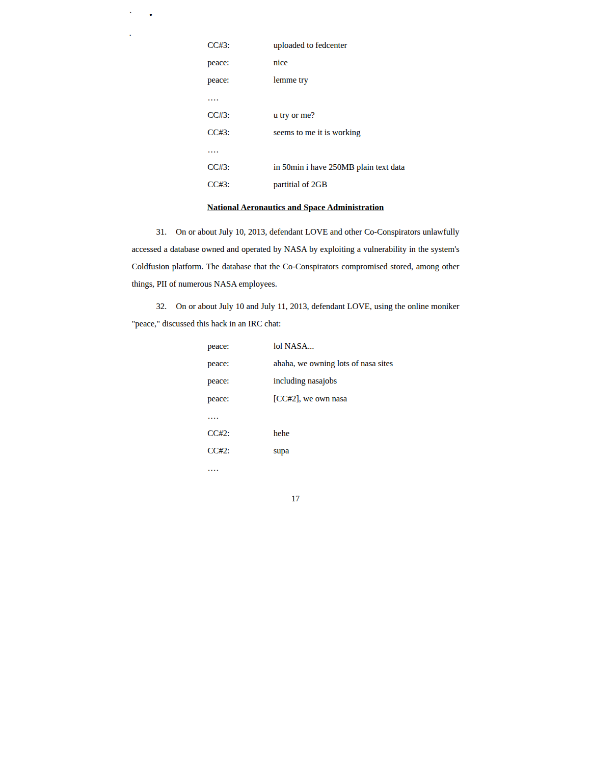`• .
CC#3: uploaded to fedcenter
peace: nice
peace: lemme try
….
CC#3: u try or me?
CC#3: seems to me it is working
….
CC#3: in 50min i have 250MB plain text data
CC#3: partitial of 2GB
National Aeronautics and Space Administration
31. On or about July 10, 2013, defendant LOVE and other Co-Conspirators unlawfully accessed a database owned and operated by NASA by exploiting a vulnerability in the system's Coldfusion platform. The database that the Co-Conspirators compromised stored, among other things, PII of numerous NASA employees.
32. On or about July 10 and July 11, 2013, defendant LOVE, using the online moniker "peace," discussed this hack in an IRC chat:
peace: lol NASA...
peace: ahaha, we owning lots of nasa sites
peace: including nasajobs
peace:[CC#2], we own nasa
….
CC#2: hehe
CC#2: supa
….
17